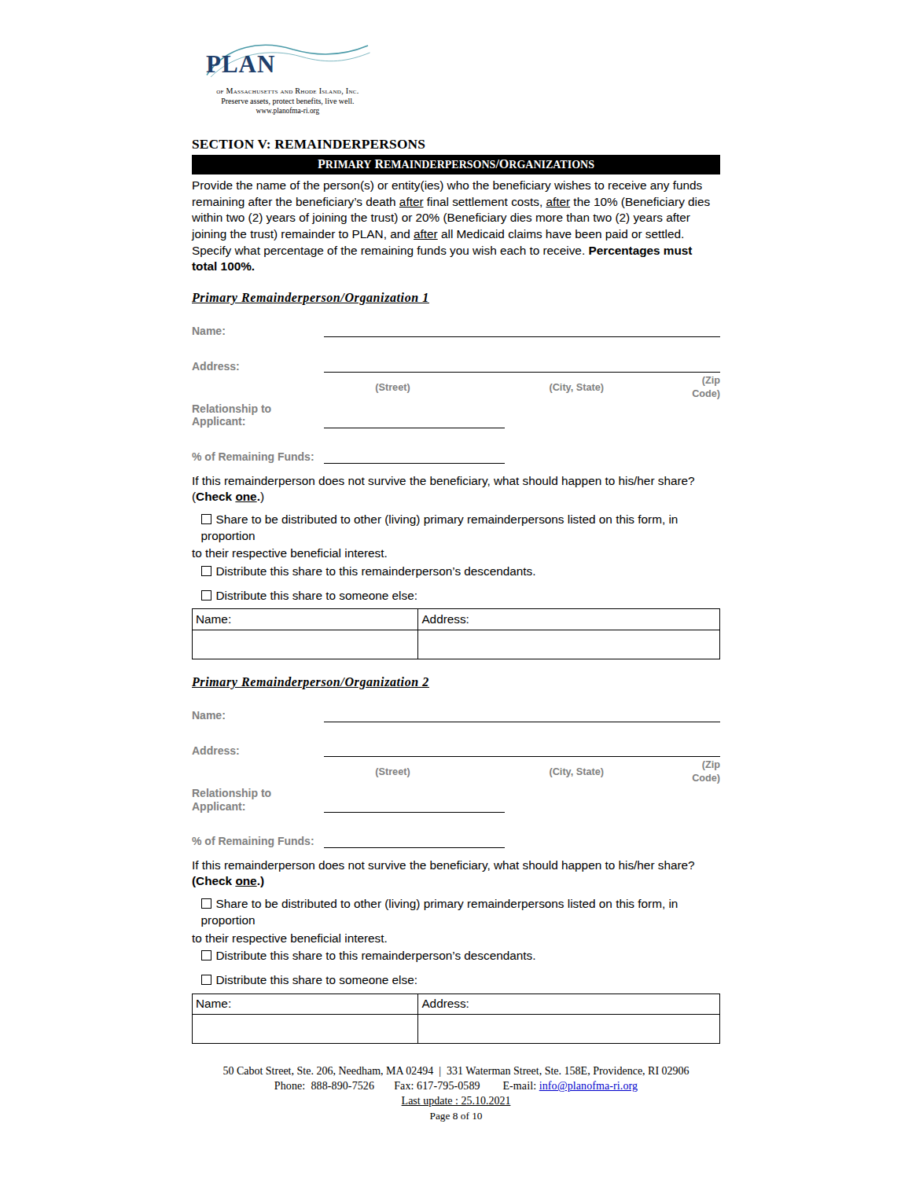PLAN
of Massachusetts and Rhode Island, Inc.
Preserve assets, protect benefits, live well.
www.planofma-ri.org
SECTION V: REMAINDERPERSONS
PRIMARY REMAINDERPERSONS/ORGANIZATIONS
Provide the name of the person(s) or entity(ies) who the beneficiary wishes to receive any funds remaining after the beneficiary’s death after final settlement costs, after the 10% (Beneficiary dies within two (2) years of joining the trust) or 20% (Beneficiary dies more than two (2) years after joining the trust) remainder to PLAN, and after all Medicaid claims have been paid or settled. Specify what percentage of the remaining funds you wish each to receive. Percentages must total 100%.
Primary Remainderperson/Organization 1
| Name: | |
| Address: | |
| | (Street) | (City, State) | (Zip Code) |
| Relationship to Applicant: | |
| % of Remaining Funds: | | |
If this remainderperson does not survive the beneficiary, what should happen to his/her share? (Check one.)
Share to be distributed to other (living) primary remainderpersons listed on this form, in proportion
to their respective beneficial interest.
Distribute this share to this remainderperson’s descendants.
Distribute this share to someone else:
| Name: | Address: |
Primary Remainderperson/Organization 2
| Name: | |
| Address: | |
| | (Street) | (City, State) | (Zip Code) |
| Relationship to Applicant: | |
| % of Remaining Funds: | | |
If this remainderperson does not survive the beneficiary, what should happen to his/her share? (Check one.)
Share to be distributed to other (living) primary remainderpersons listed on this form, in proportion
to their respective beneficial interest.
Distribute this share to this remainderperson’s descendants.
Distribute this share to someone else:
| Name: | Address: |
50 Cabot Street, Ste. 206, Needham, MA 02494 | 331 Waterman Street, Ste. 158E, Providence, RI 02906
Phone: 888-890-7526 Fax: 617-795-0589 E-mail: info@planofma-ri.org
Last update : 25.10.2021
Page 8 of 10